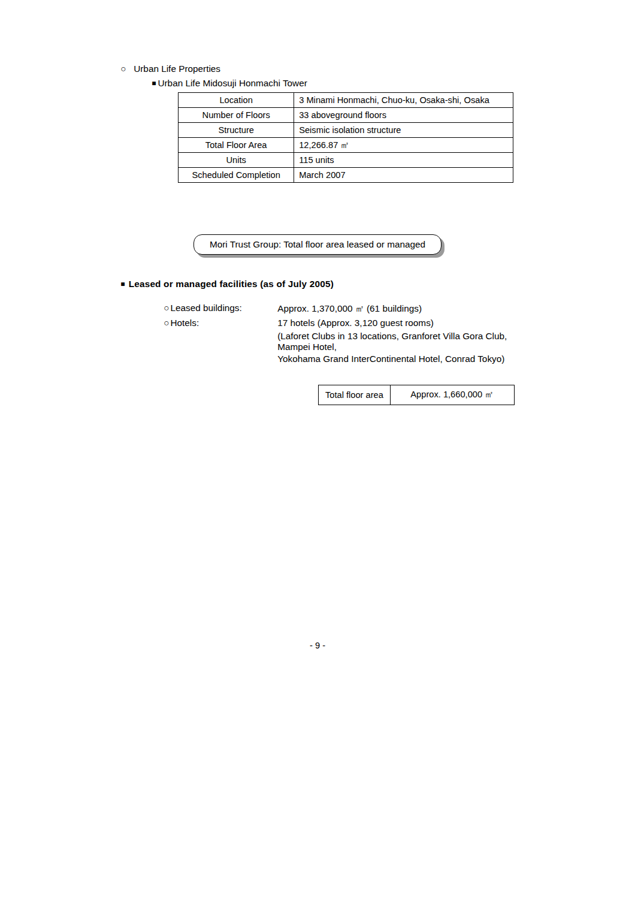○Urban Life Properties
■Urban Life Midosuji Honmachi Tower
| Location | 3 Minami Honmachi, Chuo-ku, Osaka-shi, Osaka |
| Number of Floors | 33 aboveground floors |
| Structure | Seismic isolation structure |
| Total Floor Area | 12,266.87 ㎡ |
| Units | 115 units |
| Scheduled Completion | March 2007 |
Mori Trust Group: Total floor area leased or managed
■Leased or managed facilities (as of July 2005)
○Leased buildings:
Approx. 1,370,000 ㎡ (61 buildings)
○Hotels:
17 hotels (Approx. 3,120 guest rooms)
(Laforet Clubs in 13 locations, Granforet Villa Gora Club, Mampei Hotel,
Yokohama Grand InterContinental Hotel, Conrad Tokyo)
| Total floor area | Approx. 1,660,000 ㎡ |
- 9 -